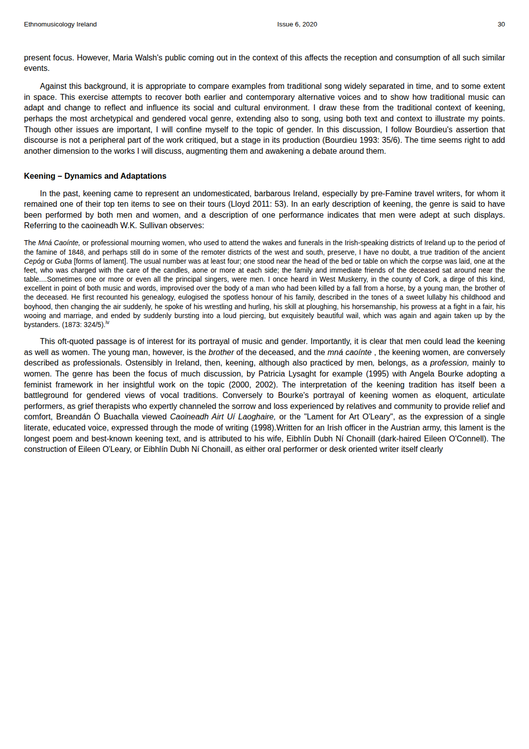Ethnomusicology Ireland Issue 6, 2020 30
present focus. However, Maria Walsh's public coming out in the context of this affects the reception and consumption of all such similar events.
Against this background, it is appropriate to compare examples from traditional song widely separated in time, and to some extent in space. This exercise attempts to recover both earlier and contemporary alternative voices and to show how traditional music can adapt and change to reflect and influence its social and cultural environment. I draw these from the traditional context of keening, perhaps the most archetypical and gendered vocal genre, extending also to song, using both text and context to illustrate my points. Though other issues are important, I will confine myself to the topic of gender. In this discussion, I follow Bourdieu's assertion that discourse is not a peripheral part of the work critiqued, but a stage in its production (Bourdieu 1993: 35/6). The time seems right to add another dimension to the works I will discuss, augmenting them and awakening a debate around them.
Keening – Dynamics and Adaptations
In the past, keening came to represent an undomesticated, barbarous Ireland, especially by pre-Famine travel writers, for whom it remained one of their top ten items to see on their tours (Lloyd 2011: 53). In an early description of keening, the genre is said to have been performed by both men and women, and a description of one performance indicates that men were adept at such displays. Referring to the caoineadh W.K. Sullivan observes:
The Mná Caoínte, or professional mourning women, who used to attend the wakes and funerals in the Irish-speaking districts of Ireland up to the period of the famine of 1848, and perhaps still do in some of the remoter districts of the west and south, preserve, I have no doubt, a true tradition of the ancient Cepóg or Guba [forms of lament]. The usual number was at least four; one stood near the head of the bed or table on which the corpse was laid, one at the feet, who was charged with the care of the candles, aone or more at each side; the family and immediate friends of the deceased sat around near the table....Sometimes one or more or even all the principal singers, were men. I once heard in West Muskerry, in the county of Cork, a dirge of this kind, excellent in point of both music and words, improvised over the body of a man who had been killed by a fall from a horse, by a young man, the brother of the deceased. He first recounted his genealogy, eulogised the spotless honour of his family, described in the tones of a sweet lullaby his childhood and boyhood, then changing the air suddenly, he spoke of his wrestling and hurling, his skill at ploughing, his horsemanship, his prowess at a fight in a fair, his wooing and marriage, and ended by suddenly bursting into a loud piercing, but exquisitely beautiful wail, which was again and again taken up by the bystanders. (1873: 324/5).iv
This oft-quoted passage is of interest for its portrayal of music and gender. Importantly, it is clear that men could lead the keening as well as women. The young man, however, is the brother of the deceased, and the mná caoínte , the keening women, are conversely described as professionals. Ostensibly in Ireland, then, keening, although also practiced by men, belongs, as a profession, mainly to women. The genre has been the focus of much discussion, by Patricia Lysaght for example (1995) with Angela Bourke adopting a feminist framework in her insightful work on the topic (2000, 2002). The interpretation of the keening tradition has itself been a battleground for gendered views of vocal traditions. Conversely to Bourke's portrayal of keening women as eloquent, articulate performers, as grief therapists who expertly channeled the sorrow and loss experienced by relatives and community to provide relief and comfort, Breandán Ó Buachalla viewed Caoineadh Airt Uí Laoghaire, or the "Lament for Art O'Leary", as the expression of a single literate, educated voice, expressed through the mode of writing (1998).Written for an Irish officer in the Austrian army, this lament is the longest poem and best-known keening text, and is attributed to his wife, Eibhlín Dubh Ní Chonaill (dark-haired Eileen O'Connell). The construction of Eileen O'Leary, or Eibhlín Dubh Ní Chonaill, as either oral performer or desk oriented writer itself clearly